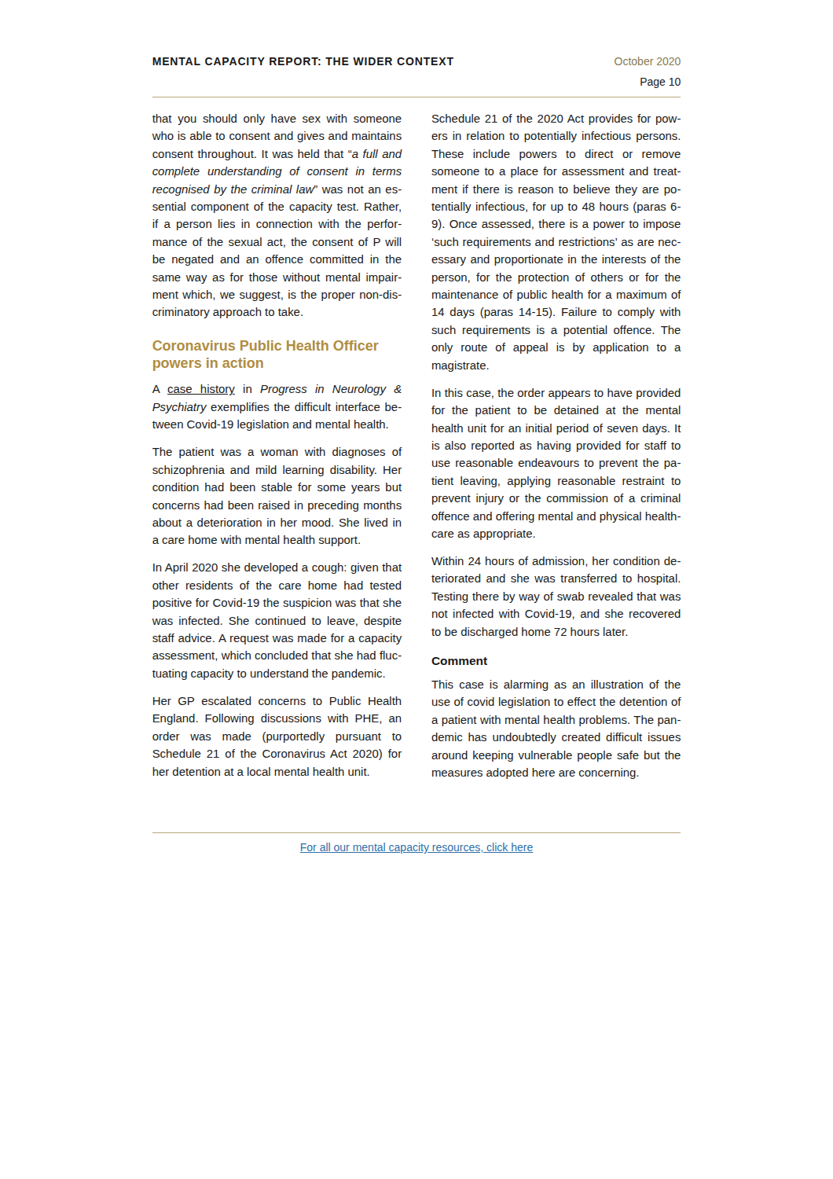Mental Capacity Report: The Wider Context
October 2020
Page 10
that you should only have sex with someone who is able to consent and gives and maintains consent throughout. It was held that “a full and complete understanding of consent in terms recognised by the criminal law” was not an essential component of the capacity test. Rather, if a person lies in connection with the performance of the sexual act, the consent of P will be negated and an offence committed in the same way as for those without mental impairment which, we suggest, is the proper non-discriminatory approach to take.
Coronavirus Public Health Officer powers in action
A case history in Progress in Neurology & Psychiatry exemplifies the difficult interface between Covid-19 legislation and mental health.
The patient was a woman with diagnoses of schizophrenia and mild learning disability. Her condition had been stable for some years but concerns had been raised in preceding months about a deterioration in her mood. She lived in a care home with mental health support.
In April 2020 she developed a cough: given that other residents of the care home had tested positive for Covid-19 the suspicion was that she was infected. She continued to leave, despite staff advice. A request was made for a capacity assessment, which concluded that she had fluctuating capacity to understand the pandemic.
Her GP escalated concerns to Public Health England. Following discussions with PHE, an order was made (purportedly pursuant to Schedule 21 of the Coronavirus Act 2020) for her detention at a local mental health unit.
Schedule 21 of the 2020 Act provides for powers in relation to potentially infectious persons. These include powers to direct or remove someone to a place for assessment and treatment if there is reason to believe they are potentially infectious, for up to 48 hours (paras 6-9). Once assessed, there is a power to impose ‘such requirements and restrictions’ as are necessary and proportionate in the interests of the person, for the protection of others or for the maintenance of public health for a maximum of 14 days (paras 14-15). Failure to comply with such requirements is a potential offence. The only route of appeal is by application to a magistrate.
In this case, the order appears to have provided for the patient to be detained at the mental health unit for an initial period of seven days. It is also reported as having provided for staff to use reasonable endeavours to prevent the patient leaving, applying reasonable restraint to prevent injury or the commission of a criminal offence and offering mental and physical healthcare as appropriate.
Within 24 hours of admission, her condition deteriorated and she was transferred to hospital. Testing there by way of swab revealed that was not infected with Covid-19, and she recovered to be discharged home 72 hours later.
Comment
This case is alarming as an illustration of the use of covid legislation to effect the detention of a patient with mental health problems. The pandemic has undoubtedly created difficult issues around keeping vulnerable people safe but the measures adopted here are concerning.
For all our mental capacity resources, click here